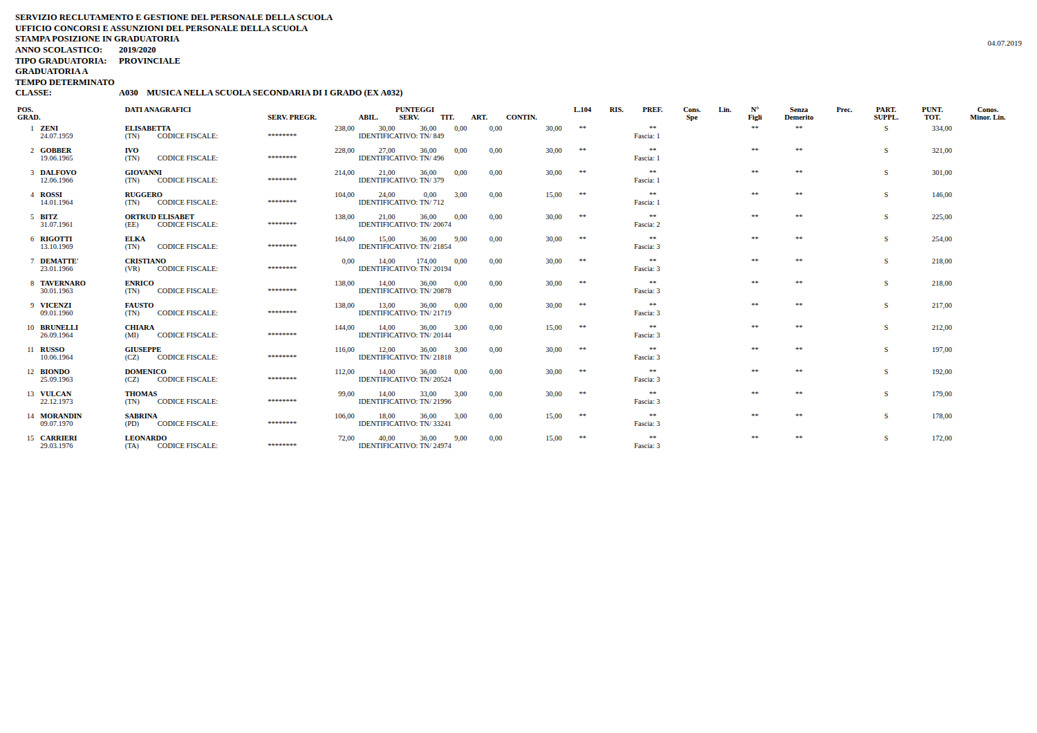SERVIZIO RECLUTAMENTO E GESTIONE DEL PERSONALE DELLA SCUOLA
UFFICIO CONCORSI E ASSUNZIONI DEL PERSONALE DELLA SCUOLA
STAMPA POSIZIONE IN GRADUATORIA 04.07.2019
ANNO SCOLASTICO: 2019/2020
TIPO GRADUATORIA: PROVINCIALE
GRADUATORIA A TEMPO DETERMINATO
CLASSE: A030 MUSICA NELLA SCUOLA SECONDARIA DI I GRADO (EX A032)
| POS. | DATI ANAGRAFICI | PUNTEGGI | L.104 | RIS. | PREF. | Cons. | Lin. | N° | Senza | Prec. | PART. | PUNT. | Conos. |
| --- | --- | --- | --- | --- | --- | --- | --- | --- | --- | --- | --- | --- | --- |
| GRAD. | | SERV. PREGR. | ABIL. | SERV. | TIT. | ART. | CONTIN. | | | | Spe | | Figli | Demerito | | SUPPL. | TOT. | Minor. Lin. |
| 1 | ZENI | ELISABETTA | 238,00 | 30,00 | 36,00 | 0,00 | 0,00 | 30,00 | ** | | ** | | | ** | ** | | S | 334,00 | |
| | 24.07.1959 | (TN) | CODICE FISCALE: | ******** | IDENTIFICATIVO: TN/ 849 | | | Fascia: 1 | | | | | | | |
| 2 | GOBBER | IVO | 228,00 | 27,00 | 36,00 | 0,00 | 0,00 | 30,00 | ** | | ** | | | ** | ** | | S | 321,00 | |
| | 19.06.1965 | (TN) | CODICE FISCALE: | ******** | IDENTIFICATIVO: TN/ 496 | | | Fascia: 1 | | | | | | | |
| 3 | DALFOVO | GIOVANNI | 214,00 | 21,00 | 36,00 | 0,00 | 0,00 | 30,00 | ** | | ** | | | ** | ** | | S | 301,00 | |
| | 12.06.1966 | (TN) | CODICE FISCALE: | ******** | IDENTIFICATIVO: TN/ 379 | | | Fascia: 1 | | | | | | | |
| 4 | ROSSI | RUGGERO | 104,00 | 24,00 | 0,00 | 3,00 | 0,00 | 15,00 | ** | | ** | | | ** | ** | | S | 146,00 | |
| | 14.01.1964 | (TN) | CODICE FISCALE: | ******** | IDENTIFICATIVO: TN/ 712 | | | Fascia: 1 | | | | | | | |
| 5 | BITZ | ORTRUD ELISABET | 138,00 | 21,00 | 36,00 | 0,00 | 0,00 | 30,00 | ** | | ** | | | ** | ** | | S | 225,00 | |
| | 31.07.1961 | (EE) | CODICE FISCALE: | ******** | IDENTIFICATIVO: TN/ 20674 | | | Fascia: 2 | | | | | | | |
| 6 | RIGOTTI | ELKA | 164,00 | 15,00 | 36,00 | 9,00 | 0,00 | 30,00 | ** | | ** | | | ** | ** | | S | 254,00 | |
| | 13.10.1969 | (TN) | CODICE FISCALE: | ******** | IDENTIFICATIVO: TN/ 21854 | | | Fascia: 3 | | | | | | | |
| 7 | DEMATTE' | CRISTIANO | 0,00 | 14,00 | 174,00 | 0,00 | 0,00 | 30,00 | ** | | ** | | | ** | ** | | S | 218,00 | |
| | 23.01.1966 | (VR) | CODICE FISCALE: | ******** | IDENTIFICATIVO: TN/ 20194 | | | Fascia: 3 | | | | | | | |
| 8 | TAVERNARO | ENRICO | 138,00 | 14,00 | 36,00 | 0,00 | 0,00 | 30,00 | ** | | ** | | | ** | ** | | S | 218,00 | |
| | 30.01.1963 | (TN) | CODICE FISCALE: | ******** | IDENTIFICATIVO: TN/ 20878 | | | Fascia: 3 | | | | | | | |
| 9 | VICENZI | FAUSTO | 138,00 | 13,00 | 36,00 | 0,00 | 0,00 | 30,00 | ** | | ** | | | ** | ** | | S | 217,00 | |
| | 09.01.1960 | (TN) | CODICE FISCALE: | ******** | IDENTIFICATIVO: TN/ 21719 | | | Fascia: 3 | | | | | | | |
| 10 | BRUNELLI | CHIARA | 144,00 | 14,00 | 36,00 | 3,00 | 0,00 | 15,00 | ** | | ** | | | ** | ** | | S | 212,00 | |
| | 26.09.1964 | (MI) | CODICE FISCALE: | ******** | IDENTIFICATIVO: TN/ 20144 | | | Fascia: 3 | | | | | | | |
| 11 | RUSSO | GIUSEPPE | 116,00 | 12,00 | 36,00 | 3,00 | 0,00 | 30,00 | ** | | ** | | | ** | ** | | S | 197,00 | |
| | 10.06.1964 | (CZ) | CODICE FISCALE: | ******** | IDENTIFICATIVO: TN/ 21818 | | | Fascia: 3 | | | | | | | |
| 12 | BIONDO | DOMENICO | 112,00 | 14,00 | 36,00 | 0,00 | 0,00 | 30,00 | ** | | ** | | | ** | ** | | S | 192,00 | |
| | 25.09.1963 | (CZ) | CODICE FISCALE: | ******** | IDENTIFICATIVO: TN/ 20524 | | | Fascia: 3 | | | | | | | |
| 13 | VULCAN | THOMAS | 99,00 | 14,00 | 33,00 | 3,00 | 0,00 | 30,00 | ** | | ** | | | ** | ** | | S | 179,00 | |
| | 22.12.1973 | (TN) | CODICE FISCALE: | ******** | IDENTIFICATIVO: TN/ 21996 | | | Fascia: 3 | | | | | | | |
| 14 | MORANDIN | SABRINA | 106,00 | 18,00 | 36,00 | 3,00 | 0,00 | 15,00 | ** | | ** | | | ** | ** | | S | 178,00 | |
| | 09.07.1970 | (PD) | CODICE FISCALE: | ******** | IDENTIFICATIVO: TN/ 33241 | | | Fascia: 3 | | | | | | | |
| 15 | CARRIERI | LEONARDO | 72,00 | 40,00 | 36,00 | 9,00 | 0,00 | 15,00 | ** | | ** | | | ** | ** | | S | 172,00 | |
| | 29.03.1976 | (TA) | CODICE FISCALE: | ******** | IDENTIFICATIVO: TN/ 24974 | | | Fascia: 3 | | | | | | | |